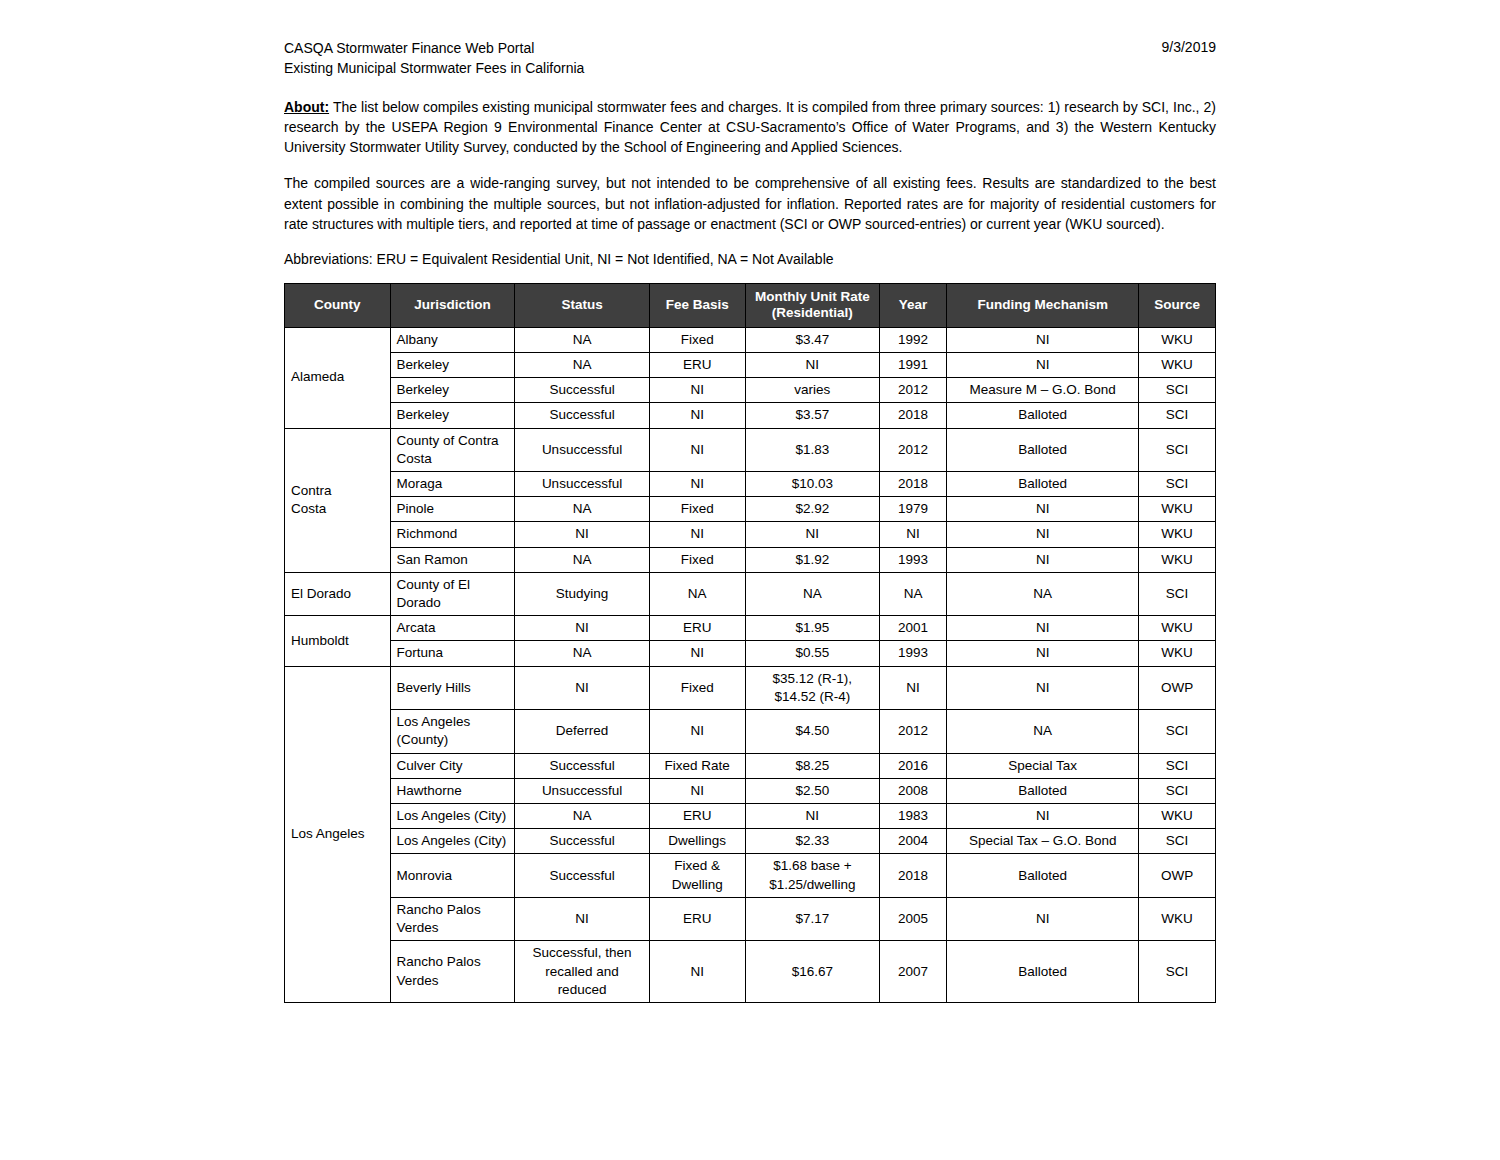CASQA Stormwater Finance Web Portal
Existing Municipal Stormwater Fees in California
9/3/2019
About: The list below compiles existing municipal stormwater fees and charges. It is compiled from three primary sources: 1) research by SCI, Inc., 2) research by the USEPA Region 9 Environmental Finance Center at CSU-Sacramento’s Office of Water Programs, and 3) the Western Kentucky University Stormwater Utility Survey, conducted by the School of Engineering and Applied Sciences.
The compiled sources are a wide-ranging survey, but not intended to be comprehensive of all existing fees. Results are standardized to the best extent possible in combining the multiple sources, but not inflation-adjusted for inflation. Reported rates are for majority of residential customers for rate structures with multiple tiers, and reported at time of passage or enactment (SCI or OWP sourced-entries) or current year (WKU sourced).
Abbreviations: ERU = Equivalent Residential Unit, NI = Not Identified, NA = Not Available
| County | Jurisdiction | Status | Fee Basis | Monthly Unit Rate (Residential) | Year | Funding Mechanism | Source |
| --- | --- | --- | --- | --- | --- | --- | --- |
| Alameda | Albany | NA | Fixed | $3.47 | 1992 | NI | WKU |
| Berkeley | NA | ERU | NI | 1991 | NI | WKU |
| Berkeley | Successful | NI | varies | 2012 | Measure M – G.O. Bond | SCI |
| Berkeley | Successful | NI | $3.57 | 2018 | Balloted | SCI |
| Contra Costa | County of Contra Costa | Unsuccessful | NI | $1.83 | 2012 | Balloted | SCI |
| Moraga | Unsuccessful | NI | $10.03 | 2018 | Balloted | SCI |
| Pinole | NA | Fixed | $2.92 | 1979 | NI | WKU |
| Richmond | NI | NI | NI | NI | NI | WKU |
| San Ramon | NA | Fixed | $1.92 | 1993 | NI | WKU |
| El Dorado | County of El Dorado | Studying | NA | NA | NA | NA | SCI |
| Humboldt | Arcata | NI | ERU | $1.95 | 2001 | NI | WKU |
| Fortuna | NA | NI | $0.55 | 1993 | NI | WKU |
| Los Angeles | Beverly Hills | NI | Fixed | $35.12 (R-1), $14.52 (R-4) | NI | NI | OWP |
| Los Angeles (County) | Deferred | NI | $4.50 | 2012 | NA | SCI |
| Culver City | Successful | Fixed Rate | $8.25 | 2016 | Special Tax | SCI |
| Hawthorne | Unsuccessful | NI | $2.50 | 2008 | Balloted | SCI |
| Los Angeles (City) | NA | ERU | NI | 1983 | NI | WKU |
| Los Angeles (City) | Successful | Dwellings | $2.33 | 2004 | Special Tax – G.O. Bond | SCI |
| Monrovia | Successful | Fixed & Dwelling | $1.68 base + $1.25/dwelling | 2018 | Balloted | OWP |
| Rancho Palos Verdes | NI | ERU | $7.17 | 2005 | NI | WKU |
| Rancho Palos Verdes | Successful, then recalled and reduced | NI | $16.67 | 2007 | Balloted | SCI |